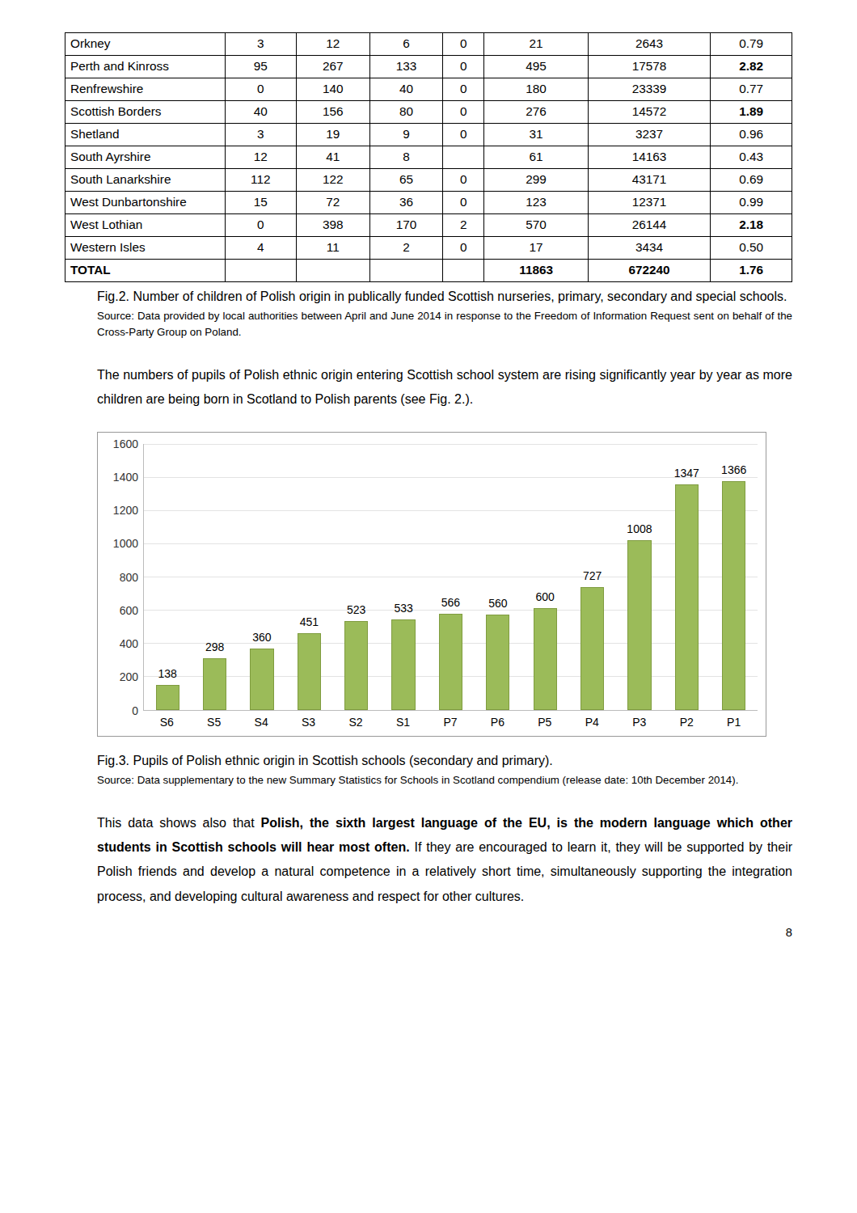| Orkney | 3 | 12 | 6 | 0 | 21 | 2643 | 0.79 |
| Perth and Kinross | 95 | 267 | 133 | 0 | 495 | 17578 | 2.82 |
| Renfrewshire | 0 | 140 | 40 | 0 | 180 | 23339 | 0.77 |
| Scottish Borders | 40 | 156 | 80 | 0 | 276 | 14572 | 1.89 |
| Shetland | 3 | 19 | 9 | 0 | 31 | 3237 | 0.96 |
| South Ayrshire | 12 | 41 | 8 | | 61 | 14163 | 0.43 |
| South Lanarkshire | 112 | 122 | 65 | 0 | 299 | 43171 | 0.69 |
| West Dunbartonshire | 15 | 72 | 36 | 0 | 123 | 12371 | 0.99 |
| West Lothian | 0 | 398 | 170 | 2 | 570 | 26144 | 2.18 |
| Western Isles | 4 | 11 | 2 | 0 | 17 | 3434 | 0.50 |
| TOTAL | | | | | 11863 | 672240 | 1.76 |
Fig.2. Number of children of Polish origin in publically funded Scottish nurseries, primary, secondary and special schools.
Source: Data provided by local authorities between April and June 2014 in response to the Freedom of Information Request sent on behalf of the Cross-Party Group on Poland.
The numbers of pupils of Polish ethnic origin entering Scottish school system are rising significantly year by year as more children are being born in Scotland to Polish parents (see Fig. 2.).
1600 1400 1200 1000 800 600 400 200 0
138
298
360
451
523
533
566
560
600
727
1008
1347
1366
S6 S5 S4 S3 S2 S1 P7 P6 P5 P4 P3 P2 P1
Fig.3. Pupils of Polish ethnic origin in Scottish schools (secondary and primary).
Source: Data supplementary to the new Summary Statistics for Schools in Scotland compendium (release date: 10th December 2014).
This data shows also that Polish, the sixth largest language of the EU, is the modern language which other students in Scottish schools will hear most often. If they are encouraged to learn it, they will be supported by their Polish friends and develop a natural competence in a relatively short time, simultaneously supporting the integration process, and developing cultural awareness and respect for other cultures.
8